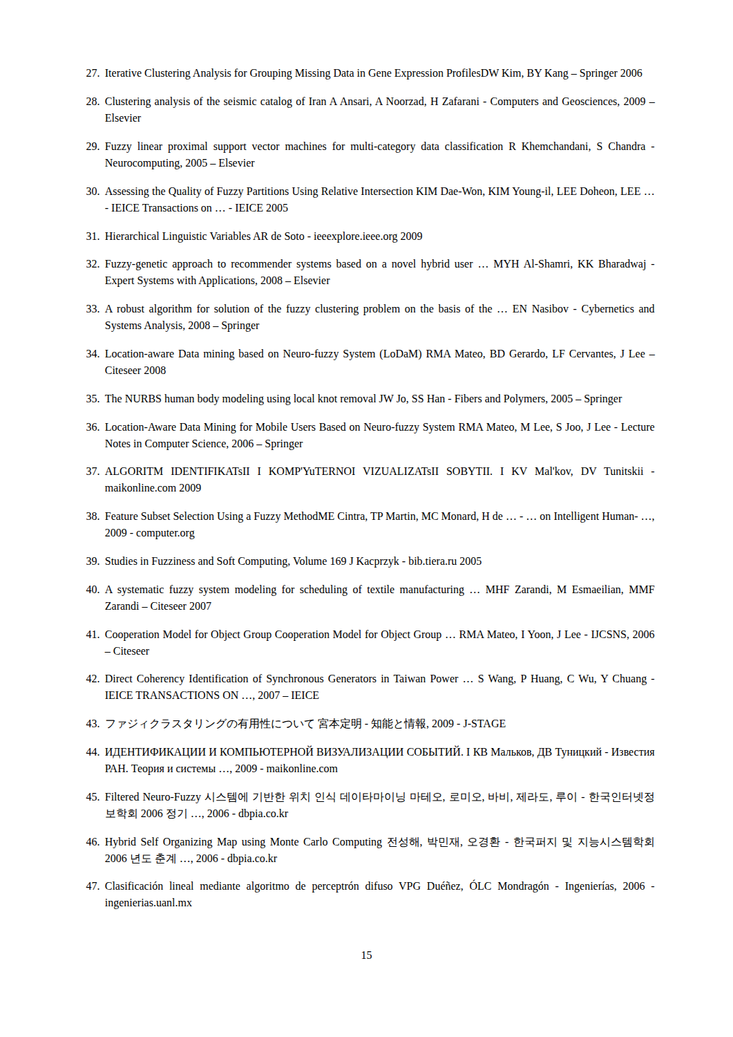Iterative Clustering Analysis for Grouping Missing Data in Gene Expression ProfilesDW Kim, BY Kang – Springer 2006
Clustering analysis of the seismic catalog of Iran A Ansari, A Noorzad, H Zafarani - Computers and Geosciences, 2009 – Elsevier
Fuzzy linear proximal support vector machines for multi-category data classification R Khemchandani, S Chandra - Neurocomputing, 2005 – Elsevier
Assessing the Quality of Fuzzy Partitions Using Relative Intersection KIM Dae-Won, KIM Young-il, LEE Doheon, LEE … - IEICE Transactions on … - IEICE 2005
Hierarchical Linguistic Variables AR de Soto - ieeexplore.ieee.org 2009
Fuzzy-genetic approach to recommender systems based on a novel hybrid user … MYH Al-Shamri, KK Bharadwaj - Expert Systems with Applications, 2008 – Elsevier
A robust algorithm for solution of the fuzzy clustering problem on the basis of the … EN Nasibov - Cybernetics and Systems Analysis, 2008 – Springer
Location-aware Data mining based on Neuro-fuzzy System (LoDaM) RMA Mateo, BD Gerardo, LF Cervantes, J Lee – Citeseer 2008
The NURBS human body modeling using local knot removal JW Jo, SS Han - Fibers and Polymers, 2005 – Springer
Location-Aware Data Mining for Mobile Users Based on Neuro-fuzzy System RMA Mateo, M Lee, S Joo, J Lee - Lecture Notes in Computer Science, 2006 – Springer
ALGORITM IDENTIFIKATsII I KOMP'YuTERNOI VIZUALIZATsII SOBYTII. I KV Mal'kov, DV Tunitskii - maikonline.com 2009
Feature Subset Selection Using a Fuzzy MethodME Cintra, TP Martin, MC Monard, H de … - … on Intelligent Human- …, 2009 - computer.org
Studies in Fuzziness and Soft Computing, Volume 169 J Kacprzyk - bib.tiera.ru 2005
A systematic fuzzy system modeling for scheduling of textile manufacturing … MHF Zarandi, M Esmaeilian, MMF Zarandi – Citeseer 2007
Cooperation Model for Object Group Cooperation Model for Object Group … RMA Mateo, I Yoon, J Lee - IJCSNS, 2006 – Citeseer
Direct Coherency Identification of Synchronous Generators in Taiwan Power … S Wang, P Huang, C Wu, Y Chuang - IEICE TRANSACTIONS ON …, 2007 – IEICE
ファジィクラスタリングの有用性について 宮本定明 - 知能と情報, 2009 - J-STAGE
ИДЕНТИФИКАЦИИ И КОМПЬЮТЕРНОЙ ВИЗУАЛИЗАЦИИ СОБЫТИЙ. I КВ Мальков, ДВ Туницкий - Известия РАН. Теория и системы …, 2009 - maikonline.com
Filtered Neuro-Fuzzy 시스템에 기반한 위치 인식 데이타마이닝 마테오, 로미오, 바비, 제라도, 루이 - 한국인터넷정보학회 2006 정기 …, 2006 - dbpia.co.kr
Hybrid Self Organizing Map using Monte Carlo Computing 전성해, 박민재, 오경환 - 한국퍼지 및 지능시스템학회 2006 년도 춘계 …, 2006 - dbpia.co.kr
Clasificación lineal mediante algoritmo de perceptrón difuso VPG Duéñez, ÓLC Mondragón - Ingenierías, 2006 - ingenierias.uanl.mx
15